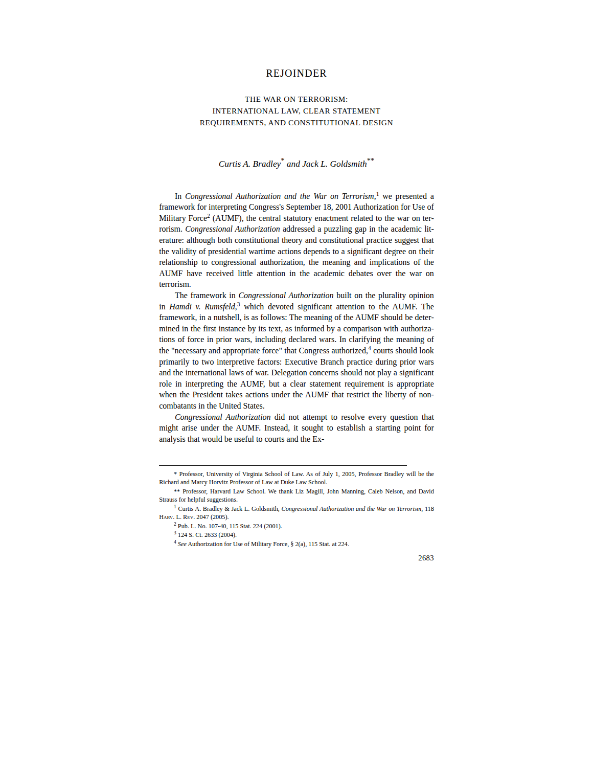REJOINDER
THE WAR ON TERRORISM:
INTERNATIONAL LAW, CLEAR STATEMENT
REQUIREMENTS, AND CONSTITUTIONAL DESIGN
Curtis A. Bradley* and Jack L. Goldsmith**
In Congressional Authorization and the War on Terrorism,1 we presented a framework for interpreting Congress's September 18, 2001 Authorization for Use of Military Force2 (AUMF), the central statutory enactment related to the war on terrorism. Congressional Authorization addressed a puzzling gap in the academic literature: although both constitutional theory and constitutional practice suggest that the validity of presidential wartime actions depends to a significant degree on their relationship to congressional authorization, the meaning and implications of the AUMF have received little attention in the academic debates over the war on terrorism.
The framework in Congressional Authorization built on the plurality opinion in Hamdi v. Rumsfeld,3 which devoted significant attention to the AUMF. The framework, in a nutshell, is as follows: The meaning of the AUMF should be determined in the first instance by its text, as informed by a comparison with authorizations of force in prior wars, including declared wars. In clarifying the meaning of the "necessary and appropriate force" that Congress authorized,4 courts should look primarily to two interpretive factors: Executive Branch practice during prior wars and the international laws of war. Delegation concerns should not play a significant role in interpreting the AUMF, but a clear statement requirement is appropriate when the President takes actions under the AUMF that restrict the liberty of non-combatants in the United States.
Congressional Authorization did not attempt to resolve every question that might arise under the AUMF. Instead, it sought to establish a starting point for analysis that would be useful to courts and the Ex-
* Professor, University of Virginia School of Law. As of July 1, 2005, Professor Bradley will be the Richard and Marcy Horvitz Professor of Law at Duke Law School.
** Professor, Harvard Law School. We thank Liz Magill, John Manning, Caleb Nelson, and David Strauss for helpful suggestions.
1 Curtis A. Bradley & Jack L. Goldsmith, Congressional Authorization and the War on Terrorism, 118 Harv. L. Rev. 2047 (2005).
2 Pub. L. No. 107-40, 115 Stat. 224 (2001).
3 124 S. Ct. 2633 (2004).
4 See Authorization for Use of Military Force, § 2(a), 115 Stat. at 224.
2683